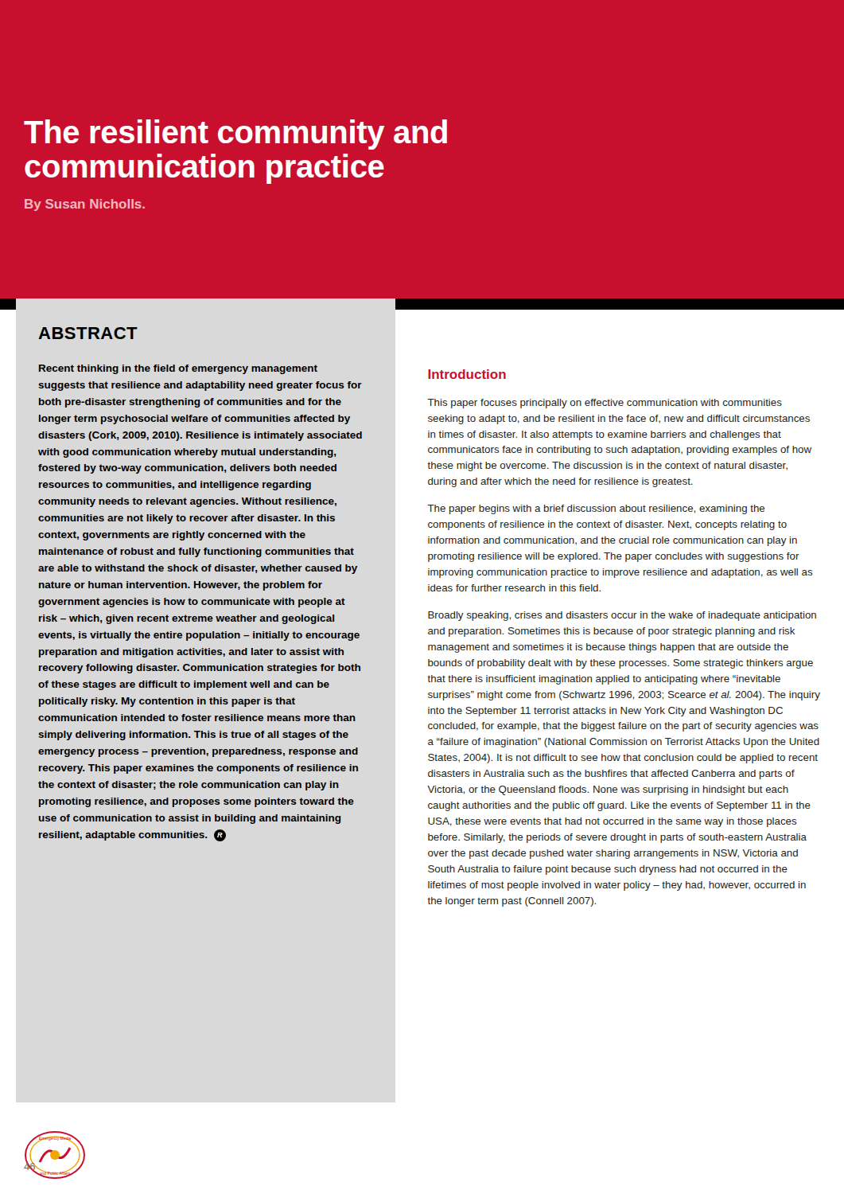The resilient community and
communication practice
By Susan Nicholls.
ABSTRACT
Recent thinking in the field of emergency management suggests that resilience and adaptability need greater focus for both pre-disaster strengthening of communities and for the longer term psychosocial welfare of communities affected by disasters (Cork, 2009, 2010). Resilience is intimately associated with good communication whereby mutual understanding, fostered by two-way communication, delivers both needed resources to communities, and intelligence regarding community needs to relevant agencies. Without resilience, communities are not likely to recover after disaster. In this context, governments are rightly concerned with the maintenance of robust and fully functioning communities that are able to withstand the shock of disaster, whether caused by nature or human intervention. However, the problem for government agencies is how to communicate with people at risk – which, given recent extreme weather and geological events, is virtually the entire population – initially to encourage preparation and mitigation activities, and later to assist with recovery following disaster. Communication strategies for both of these stages are difficult to implement well and can be politically risky. My contention in this paper is that communication intended to foster resilience means more than simply delivering information. This is true of all stages of the emergency process – prevention, preparedness, response and recovery. This paper examines the components of resilience in the context of disaster; the role communication can play in promoting resilience, and proposes some pointers toward the use of communication to assist in building and maintaining resilient, adaptable communities. R
Introduction
This paper focuses principally on effective communication with communities seeking to adapt to, and be resilient in the face of, new and difficult circumstances in times of disaster. It also attempts to examine barriers and challenges that communicators face in contributing to such adaptation, providing examples of how these might be overcome. The discussion is in the context of natural disaster, during and after which the need for resilience is greatest.
The paper begins with a brief discussion about resilience, examining the components of resilience in the context of disaster. Next, concepts relating to information and communication, and the crucial role communication can play in promoting resilience will be explored. The paper concludes with suggestions for improving communication practice to improve resilience and adaptation, as well as ideas for further research in this field.
Broadly speaking, crises and disasters occur in the wake of inadequate anticipation and preparation. Sometimes this is because of poor strategic planning and risk management and sometimes it is because things happen that are outside the bounds of probability dealt with by these processes. Some strategic thinkers argue that there is insufficient imagination applied to anticipating where “inevitable surprises” might come from (Schwartz 1996, 2003; Scearce et al. 2004). The inquiry into the September 11 terrorist attacks in New York City and Washington DC concluded, for example, that the biggest failure on the part of security agencies was a “failure of imagination” (National Commission on Terrorist Attacks Upon the United States, 2004). It is not difficult to see how that conclusion could be applied to recent disasters in Australia such as the bushfires that affected Canberra and parts of Victoria, or the Queensland floods. None was surprising in hindsight but each caught authorities and the public off guard. Like the events of September 11 in the USA, these were events that had not occurred in the same way in those places before. Similarly, the periods of severe drought in parts of south-eastern Australia over the past decade pushed water sharing arrangements in NSW, Victoria and South Australia to failure point because such dryness had not occurred in the lifetimes of most people involved in water policy – they had, however, occurred in the longer term past (Connell 2007).
Emergency Media and Public Affairs
46